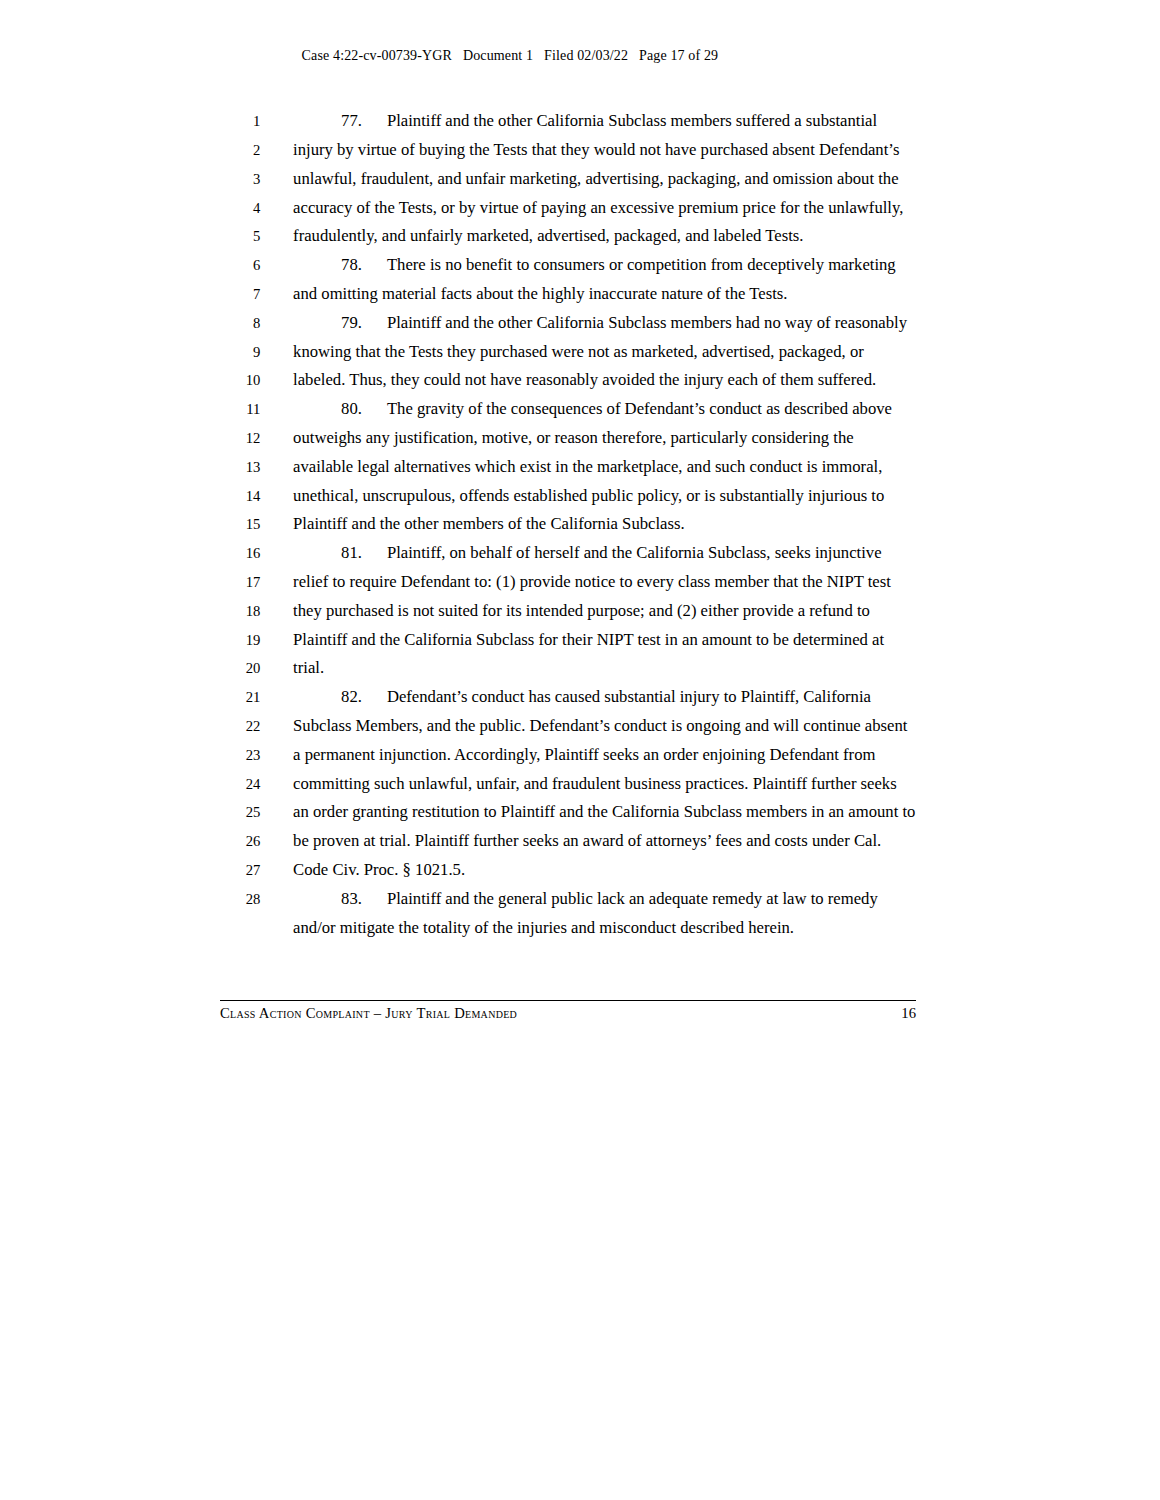Case 4:22-cv-00739-YGR Document 1 Filed 02/03/22 Page 17 of 29
1
2
3
4
5
6
7
8
9
10
11
12
13
14
15
16
17
18
19
20
21
22
23
24
25
26
27
28
77. Plaintiff and the other California Subclass members suffered a substantial injury by virtue of buying the Tests that they would not have purchased absent Defendant’s unlawful, fraudulent, and unfair marketing, advertising, packaging, and omission about the accuracy of the Tests, or by virtue of paying an excessive premium price for the unlawfully, fraudulently, and unfairly marketed, advertised, packaged, and labeled Tests.
78. There is no benefit to consumers or competition from deceptively marketing and omitting material facts about the highly inaccurate nature of the Tests.
79. Plaintiff and the other California Subclass members had no way of reasonably knowing that the Tests they purchased were not as marketed, advertised, packaged, or labeled. Thus, they could not have reasonably avoided the injury each of them suffered.
80. The gravity of the consequences of Defendant’s conduct as described above outweighs any justification, motive, or reason therefore, particularly considering the available legal alternatives which exist in the marketplace, and such conduct is immoral, unethical, unscrupulous, offends established public policy, or is substantially injurious to Plaintiff and the other members of the California Subclass.
81. Plaintiff, on behalf of herself and the California Subclass, seeks injunctive relief to require Defendant to: (1) provide notice to every class member that the NIPT test they purchased is not suited for its intended purpose; and (2) either provide a refund to Plaintiff and the California Subclass for their NIPT test in an amount to be determined at trial.
82. Defendant’s conduct has caused substantial injury to Plaintiff, California Subclass Members, and the public. Defendant’s conduct is ongoing and will continue absent a permanent injunction. Accordingly, Plaintiff seeks an order enjoining Defendant from committing such unlawful, unfair, and fraudulent business practices. Plaintiff further seeks an order granting restitution to Plaintiff and the California Subclass members in an amount to be proven at trial. Plaintiff further seeks an award of attorneys’ fees and costs under Cal. Code Civ. Proc. § 1021.5.
83. Plaintiff and the general public lack an adequate remedy at law to remedy and/or mitigate the totality of the injuries and misconduct described herein.
Class Action Complaint – Jury Trial Demanded 16